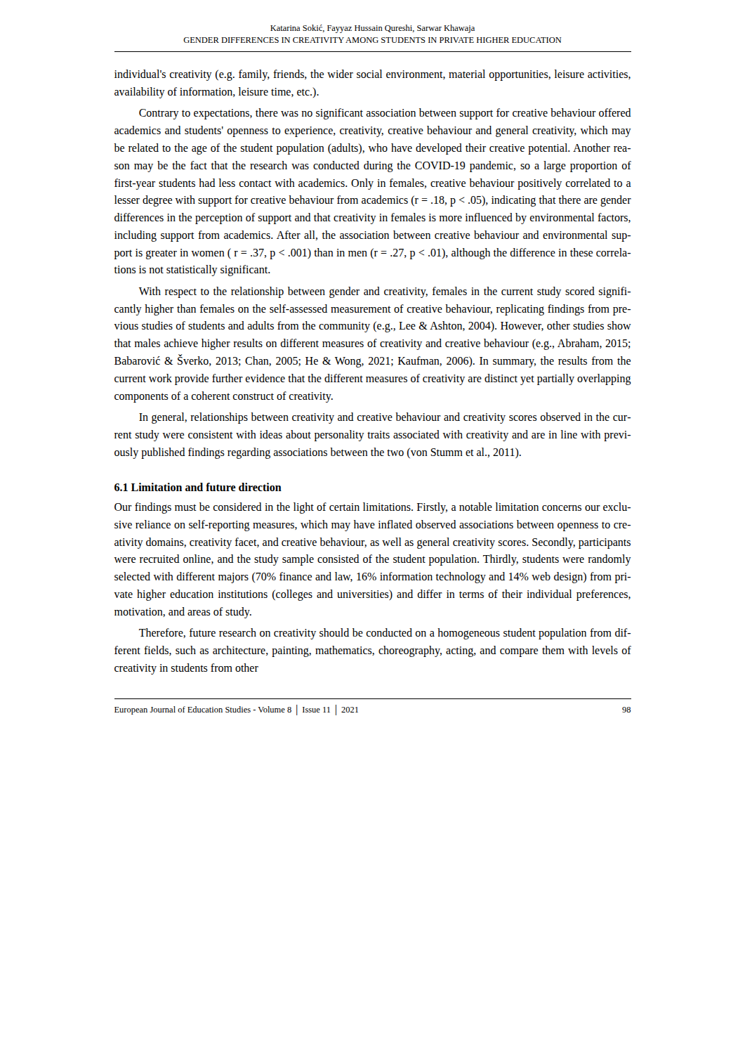Katarina Sokić, Fayyaz Hussain Qureshi, Sarwar Khawaja Gender Differences in Creativity Among Students in Private Higher Education
individual's creativity (e.g. family, friends, the wider social environment, material opportunities, leisure activities, availability of information, leisure time, etc.).
Contrary to expectations, there was no significant association between support for creative behaviour offered academics and students' openness to experience, creativity, creative behaviour and general creativity, which may be related to the age of the student population (adults), who have developed their creative potential. Another reason may be the fact that the research was conducted during the COVID-19 pandemic, so a large proportion of first-year students had less contact with academics. Only in females, creative behaviour positively correlated to a lesser degree with support for creative behaviour from academics (r = .18, p < .05), indicating that there are gender differences in the perception of support and that creativity in females is more influenced by environmental factors, including support from academics. After all, the association between creative behaviour and environmental support is greater in women ( r = .37, p < .001) than in men (r = .27, p < .01), although the difference in these correlations is not statistically significant.
With respect to the relationship between gender and creativity, females in the current study scored significantly higher than females on the self-assessed measurement of creative behaviour, replicating findings from previous studies of students and adults from the community (e.g., Lee & Ashton, 2004). However, other studies show that males achieve higher results on different measures of creativity and creative behaviour (e.g., Abraham, 2015; Babarović & Šverko, 2013; Chan, 2005; He & Wong, 2021; Kaufman, 2006). In summary, the results from the current work provide further evidence that the different measures of creativity are distinct yet partially overlapping components of a coherent construct of creativity.
In general, relationships between creativity and creative behaviour and creativity scores observed in the current study were consistent with ideas about personality traits associated with creativity and are in line with previously published findings regarding associations between the two (von Stumm et al., 2011).
6.1 Limitation and future direction
Our findings must be considered in the light of certain limitations. Firstly, a notable limitation concerns our exclusive reliance on self-reporting measures, which may have inflated observed associations between openness to creativity domains, creativity facet, and creative behaviour, as well as general creativity scores. Secondly, participants were recruited online, and the study sample consisted of the student population. Thirdly, students were randomly selected with different majors (70% finance and law, 16% information technology and 14% web design) from private higher education institutions (colleges and universities) and differ in terms of their individual preferences, motivation, and areas of study.
Therefore, future research on creativity should be conducted on a homogeneous student population from different fields, such as architecture, painting, mathematics, choreography, acting, and compare them with levels of creativity in students from other
European Journal of Education Studies - Volume 8 │ Issue 11 │ 2021 98